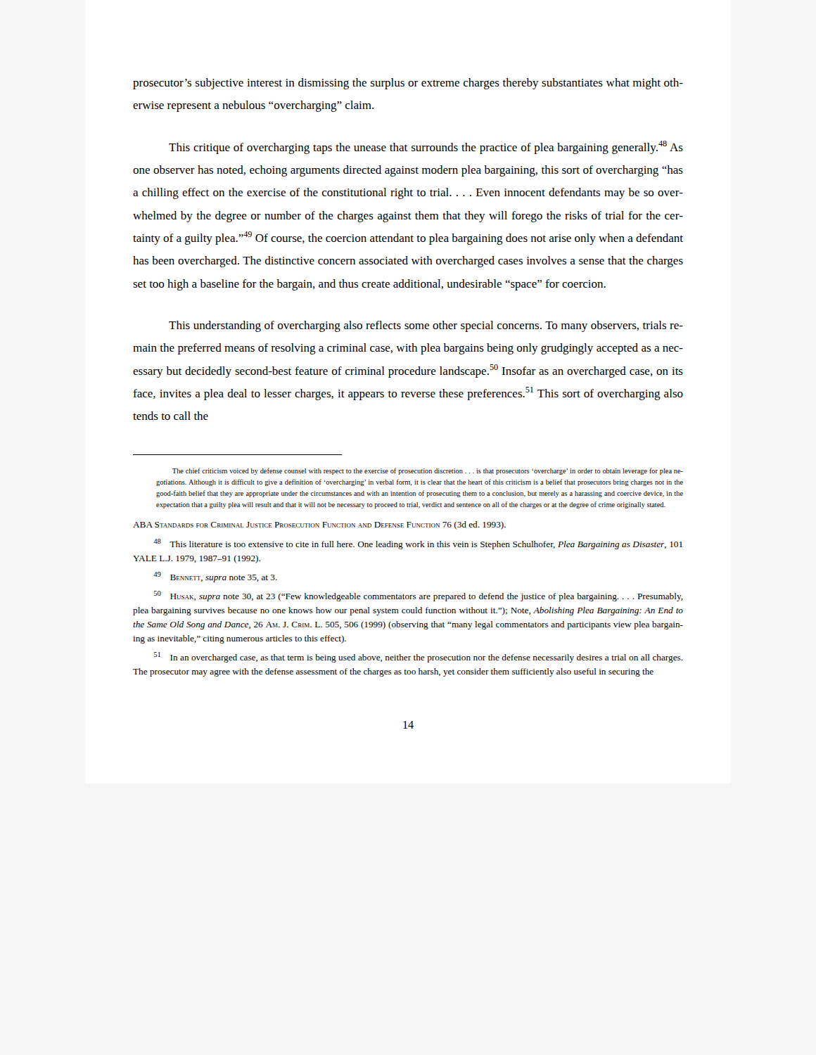prosecutor’s subjective interest in dismissing the surplus or extreme charges thereby substantiates what might otherwise represent a nebulous “overcharging” claim.
This critique of overcharging taps the unease that surrounds the practice of plea bargaining generally.48 As one observer has noted, echoing arguments directed against modern plea bargaining, this sort of overcharging “has a chilling effect on the exercise of the constitutional right to trial. . . . Even innocent defendants may be so overwhelmed by the degree or number of the charges against them that they will forego the risks of trial for the certainty of a guilty plea.”49 Of course, the coercion attendant to plea bargaining does not arise only when a defendant has been overcharged. The distinctive concern associated with overcharged cases involves a sense that the charges set too high a baseline for the bargain, and thus create additional, undesirable “space” for coercion.
This understanding of overcharging also reflects some other special concerns. To many observers, trials remain the preferred means of resolving a criminal case, with plea bargains being only grudgingly accepted as a necessary but decidedly second-best feature of criminal procedure landscape.50 Insofar as an overcharged case, on its face, invites a plea deal to lesser charges, it appears to reverse these preferences.51 This sort of overcharging also tends to call the
The chief criticism voiced by defense counsel with respect to the exercise of prosecution discretion . . . is that prosecutors ‘overcharge’ in order to obtain leverage for plea negotiations. Although it is difficult to give a definition of ‘overcharging’ in verbal form, it is clear that the heart of this criticism is a belief that prosecutors bring charges not in the good-faith belief that they are appropriate under the circumstances and with an intention of prosecuting them to a conclusion, but merely as a harassing and coercive device, in the expectation that a guilty plea will result and that it will not be necessary to proceed to trial, verdict and sentence on all of the charges or at the degree of crime originally stated.
ABA Standards for Criminal Justice Prosecution Function and Defense Function 76 (3d ed. 1993).
48 This literature is too extensive to cite in full here. One leading work in this vein is Stephen Schulhofer, Plea Bargaining as Disaster, 101 YALE L.J. 1979, 1987–91 (1992).
49 Bennett, supra note 35, at 3.
50 Husak, supra note 30, at 23 (“Few knowledgeable commentators are prepared to defend the justice of plea bargaining. . . . Presumably, plea bargaining survives because no one knows how our penal system could function without it.”); Note, Abolishing Plea Bargaining: An End to the Same Old Song and Dance, 26 Am. J. Crim. L. 505, 506 (1999) (observing that “many legal commentators and participants view plea bargaining as inevitable,” citing numerous articles to this effect).
51 In an overcharged case, as that term is being used above, neither the prosecution nor the defense necessarily desires a trial on all charges. The prosecutor may agree with the defense assessment of the charges as too harsh, yet consider them sufficiently also useful in securing the
14